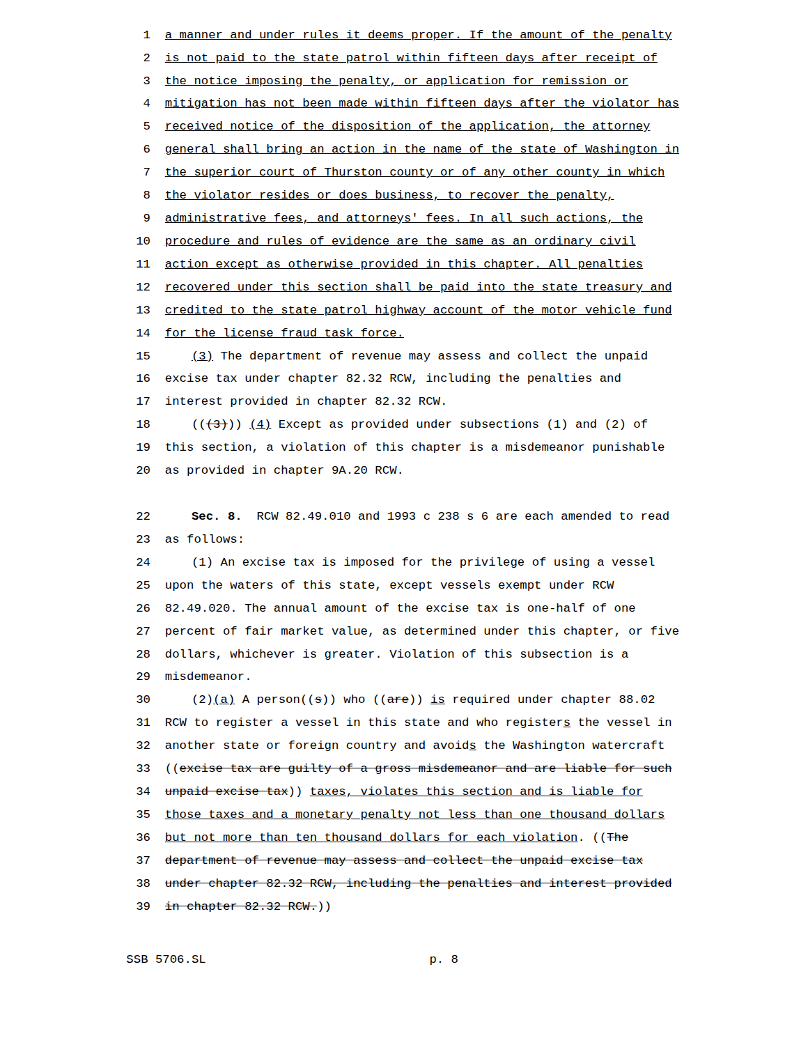a manner and under rules it deems proper. If the amount of the penalty
is not paid to the state patrol within fifteen days after receipt of
the notice imposing the penalty, or application for remission or
mitigation has not been made within fifteen days after the violator has
received notice of the disposition of the application, the attorney
general shall bring an action in the name of the state of Washington in
the superior court of Thurston county or of any other county in which
the violator resides or does business, to recover the penalty,
administrative fees, and attorneys' fees. In all such actions, the
procedure and rules of evidence are the same as an ordinary civil
action except as otherwise provided in this chapter. All penalties
recovered under this section shall be paid into the state treasury and
credited to the state patrol highway account of the motor vehicle fund
for the license fraud task force.
(3) The department of revenue may assess and collect the unpaid
excise tax under chapter 82.32 RCW, including the penalties and
interest provided in chapter 82.32 RCW.
(((3))) (4) Except as provided under subsections (1) and (2) of
this section, a violation of this chapter is a misdemeanor punishable
as provided in chapter 9A.20 RCW.
Sec. 8. RCW 82.49.010 and 1993 c 238 s 6 are each amended to read
as follows:
(1) An excise tax is imposed for the privilege of using a vessel
upon the waters of this state, except vessels exempt under RCW
82.49.020. The annual amount of the excise tax is one-half of one
percent of fair market value, as determined under this chapter, or five
dollars, whichever is greater. Violation of this subsection is a
misdemeanor.
(2)(a) A person((s)) who ((are)) is required under chapter 88.02
RCW to register a vessel in this state and who registers the vessel in
another state or foreign country and avoids the Washington watercraft
((excise tax are guilty of a gross misdemeanor and are liable for such
unpaid excise tax)) taxes, violates this section and is liable for
those taxes and a monetary penalty not less than one thousand dollars
but not more than ten thousand dollars for each violation. ((The
department of revenue may assess and collect the unpaid excise tax
under chapter 82.32 RCW, including the penalties and interest provided
in chapter 82.32 RCW.))
SSB 5706.SL
p. 8